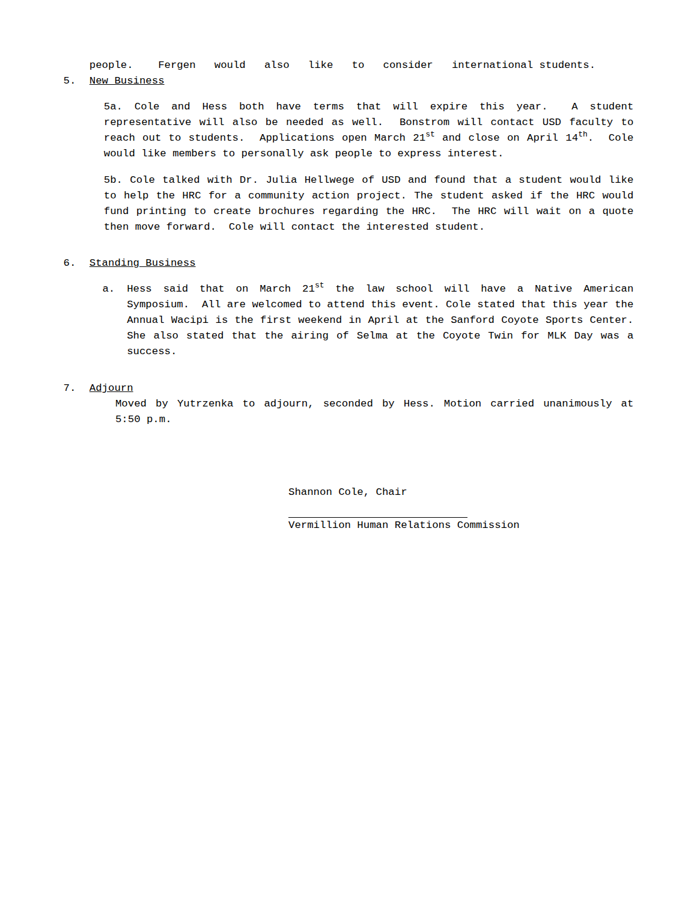people. Fergen would also like to consider international students.
New Business
5a. Cole and Hess both have terms that will expire this year. A student representative will also be needed as well. Bonstrom will contact USD faculty to reach out to students. Applications open March 21st and close on April 14th. Cole would like members to personally ask people to express interest.
5b. Cole talked with Dr. Julia Hellwege of USD and found that a student would like to help the HRC for a community action project. The student asked if the HRC would fund printing to create brochures regarding the HRC. The HRC will wait on a quote then move forward. Cole will contact the interested student.
Standing Business
Hess said that on March 21st the law school will have a Native American Symposium. All are welcomed to attend this event. Cole stated that this year the Annual Wacipi is the first weekend in April at the Sanford Coyote Sports Center. She also stated that the airing of Selma at the Coyote Twin for MLK Day was a success.
Adjourn
Moved by Yutrzenka to adjourn, seconded by Hess. Motion carried unanimously at 5:50 p.m.
Shannon Cole, Chair
Vermillion Human Relations Commission